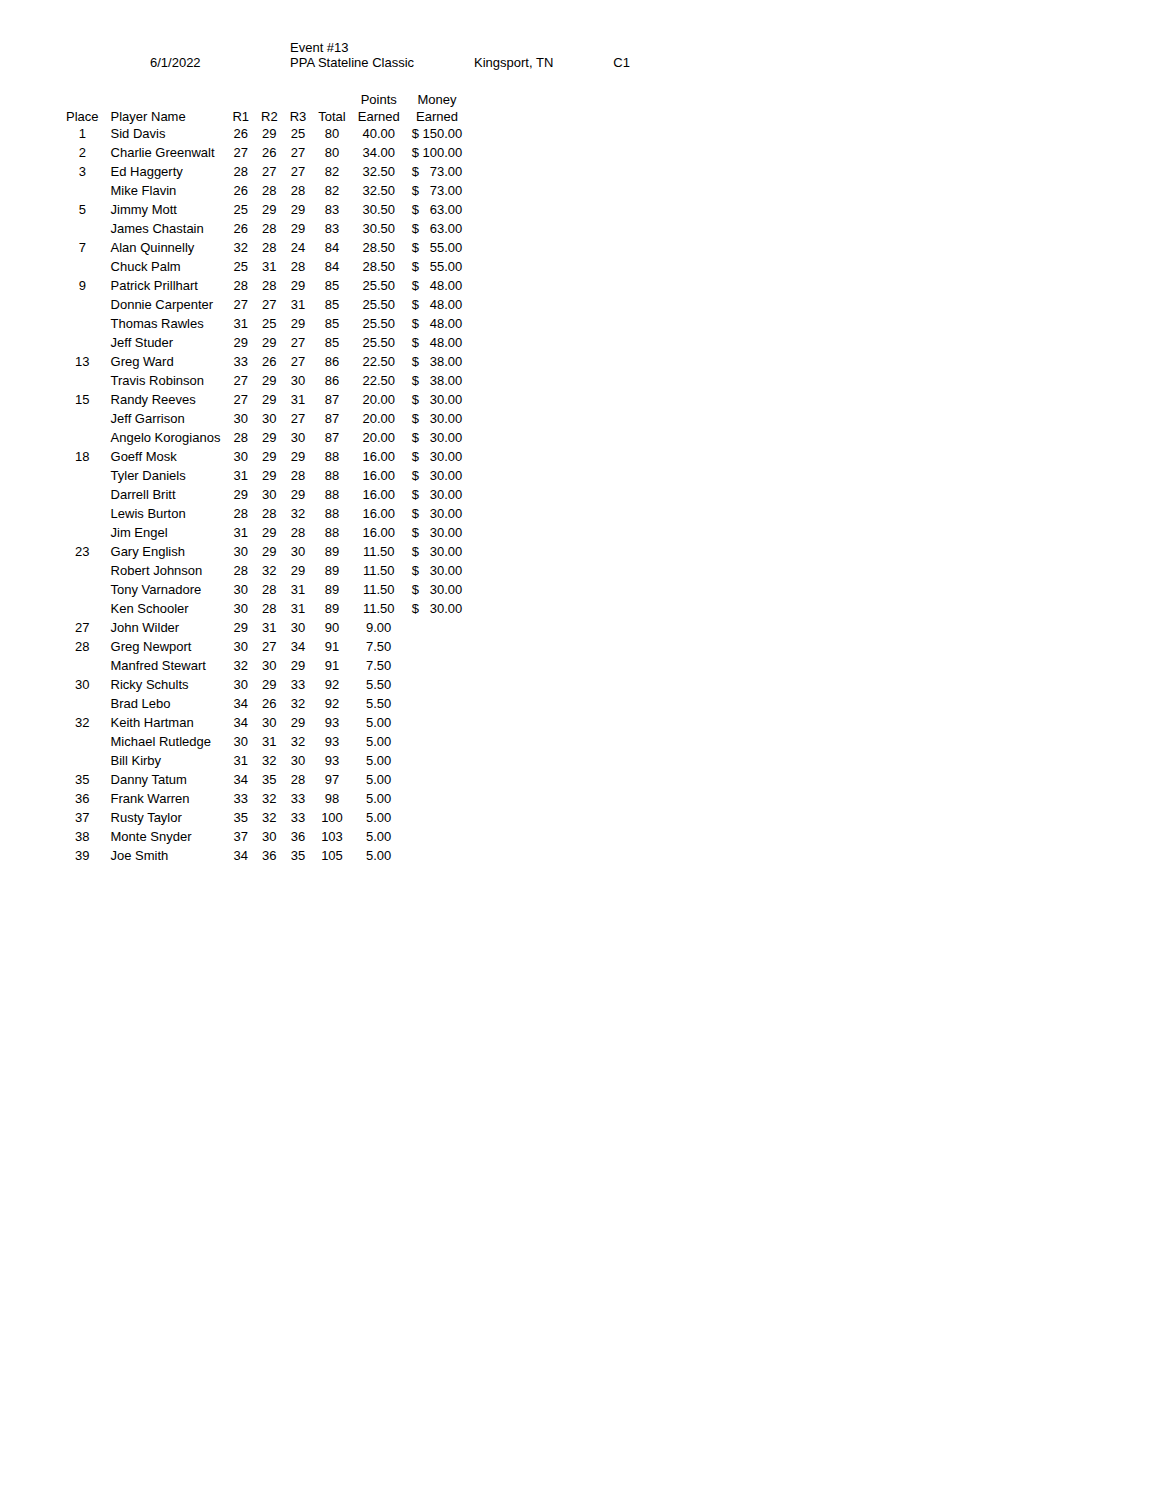Event #13
6/1/2022 PPA Stateline Classic Kingsport, TN C1
| | | | | | | Points | Money |
| --- | --- | --- | --- | --- | --- | --- | --- |
| Place | Player Name | R1 | R2 | R3 | Total | Earned | Earned |
| 1 | Sid Davis | 26 | 29 | 25 | 80 | 40.00 | $ 150.00 |
| 2 | Charlie Greenwalt | 27 | 26 | 27 | 80 | 34.00 | $ 100.00 |
| 3 | Ed Haggerty | 28 | 27 | 27 | 82 | 32.50 | $ 73.00 |
| | Mike Flavin | 26 | 28 | 28 | 82 | 32.50 | $ 73.00 |
| 5 | Jimmy Mott | 25 | 29 | 29 | 83 | 30.50 | $ 63.00 |
| | James Chastain | 26 | 28 | 29 | 83 | 30.50 | $ 63.00 |
| 7 | Alan Quinnelly | 32 | 28 | 24 | 84 | 28.50 | $ 55.00 |
| | Chuck Palm | 25 | 31 | 28 | 84 | 28.50 | $ 55.00 |
| 9 | Patrick Prillhart | 28 | 28 | 29 | 85 | 25.50 | $ 48.00 |
| | Donnie Carpenter | 27 | 27 | 31 | 85 | 25.50 | $ 48.00 |
| | Thomas Rawles | 31 | 25 | 29 | 85 | 25.50 | $ 48.00 |
| | Jeff Studer | 29 | 29 | 27 | 85 | 25.50 | $ 48.00 |
| 13 | Greg Ward | 33 | 26 | 27 | 86 | 22.50 | $ 38.00 |
| | Travis Robinson | 27 | 29 | 30 | 86 | 22.50 | $ 38.00 |
| 15 | Randy Reeves | 27 | 29 | 31 | 87 | 20.00 | $ 30.00 |
| | Jeff Garrison | 30 | 30 | 27 | 87 | 20.00 | $ 30.00 |
| | Angelo Korogianos | 28 | 29 | 30 | 87 | 20.00 | $ 30.00 |
| 18 | Goeff Mosk | 30 | 29 | 29 | 88 | 16.00 | $ 30.00 |
| | Tyler Daniels | 31 | 29 | 28 | 88 | 16.00 | $ 30.00 |
| | Darrell Britt | 29 | 30 | 29 | 88 | 16.00 | $ 30.00 |
| | Lewis Burton | 28 | 28 | 32 | 88 | 16.00 | $ 30.00 |
| | Jim Engel | 31 | 29 | 28 | 88 | 16.00 | $ 30.00 |
| 23 | Gary English | 30 | 29 | 30 | 89 | 11.50 | $ 30.00 |
| | Robert Johnson | 28 | 32 | 29 | 89 | 11.50 | $ 30.00 |
| | Tony Varnadore | 30 | 28 | 31 | 89 | 11.50 | $ 30.00 |
| | Ken Schooler | 30 | 28 | 31 | 89 | 11.50 | $ 30.00 |
| 27 | John Wilder | 29 | 31 | 30 | 90 | 9.00 | |
| 28 | Greg Newport | 30 | 27 | 34 | 91 | 7.50 | |
| | Manfred Stewart | 32 | 30 | 29 | 91 | 7.50 | |
| 30 | Ricky Schults | 30 | 29 | 33 | 92 | 5.50 | |
| | Brad Lebo | 34 | 26 | 32 | 92 | 5.50 | |
| 32 | Keith Hartman | 34 | 30 | 29 | 93 | 5.00 | |
| | Michael Rutledge | 30 | 31 | 32 | 93 | 5.00 | |
| | Bill Kirby | 31 | 32 | 30 | 93 | 5.00 | |
| 35 | Danny Tatum | 34 | 35 | 28 | 97 | 5.00 | |
| 36 | Frank Warren | 33 | 32 | 33 | 98 | 5.00 | |
| 37 | Rusty Taylor | 35 | 32 | 33 | 100 | 5.00 | |
| 38 | Monte Snyder | 37 | 30 | 36 | 103 | 5.00 | |
| 39 | Joe Smith | 34 | 36 | 35 | 105 | 5.00 | |